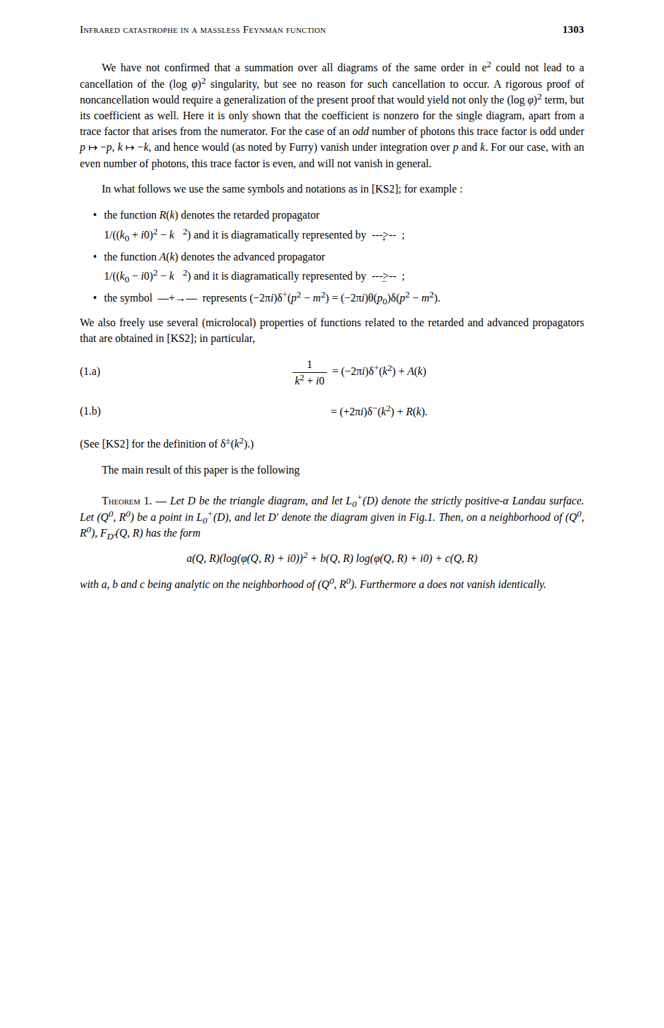Infrared catastrophe in a massless Feynman function 1303
We have not confirmed that a summation over all diagrams of the same order in e2 could not lead to a cancellation of the (log φ)2 singularity, but see no reason for such cancellation to occur. A rigorous proof of noncancellation would require a generalization of the present proof that would yield not only the (log φ)2 term, but its coefficient as well. Here it is only shown that the coefficient is nonzero for the single diagram, apart from a trace factor that arises from the numerator. For the case of an odd number of photons this trace factor is odd under p ↦ −p, k ↦ −k, and hence would (as noted by Furry) vanish under integration over p and k. For our case, with an even number of photons, this trace factor is even, and will not vanish in general.
In what follows we use the same symbols and notations as in [KS2]; for example :
the function R(k) denotes the retarded propagator 1/((k0 + i0)2 − k⃗2) and it is diagramatically represented by --->--+ ;
the function A(k) denotes the advanced propagator 1/((k0 − i0)2 − k⃗2) and it is diagramatically represented by --->--− ;
the symbol —+→— represents (−2πi)δ+(p2 − m2) = (−2πi)θ(p0)δ(p2 − m2).
We also freely use several (microlocal) properties of functions related to the retarded and advanced propagators that are obtained in [KS2]; in particular,
(1.a) 1 k2 + i0 = (−2πi)δ+(k2) + A(k)
(1.b) 1 k2 + i0 = (+2πi)δ−(k2) + R(k).
(See [KS2] for the definition of δ±(k2).)
The main result of this paper is the following
Theorem 1. — Let D be the triangle diagram, and let L0+(D) denote the strictly positive-α Landau surface. Let (Q0, R0) be a point in L0+(D), and let D′ denote the diagram given in Fig.1. Then, on a neighborhood of (Q0, R0), FD′(Q, R) has the form
a(Q, R)(log(φ(Q, R) + i0))2 + b(Q, R) log(φ(Q, R) + i0) + c(Q, R)
with a, b and c being analytic on the neighborhood of (Q0, R0). Furthermore a does not vanish identically.